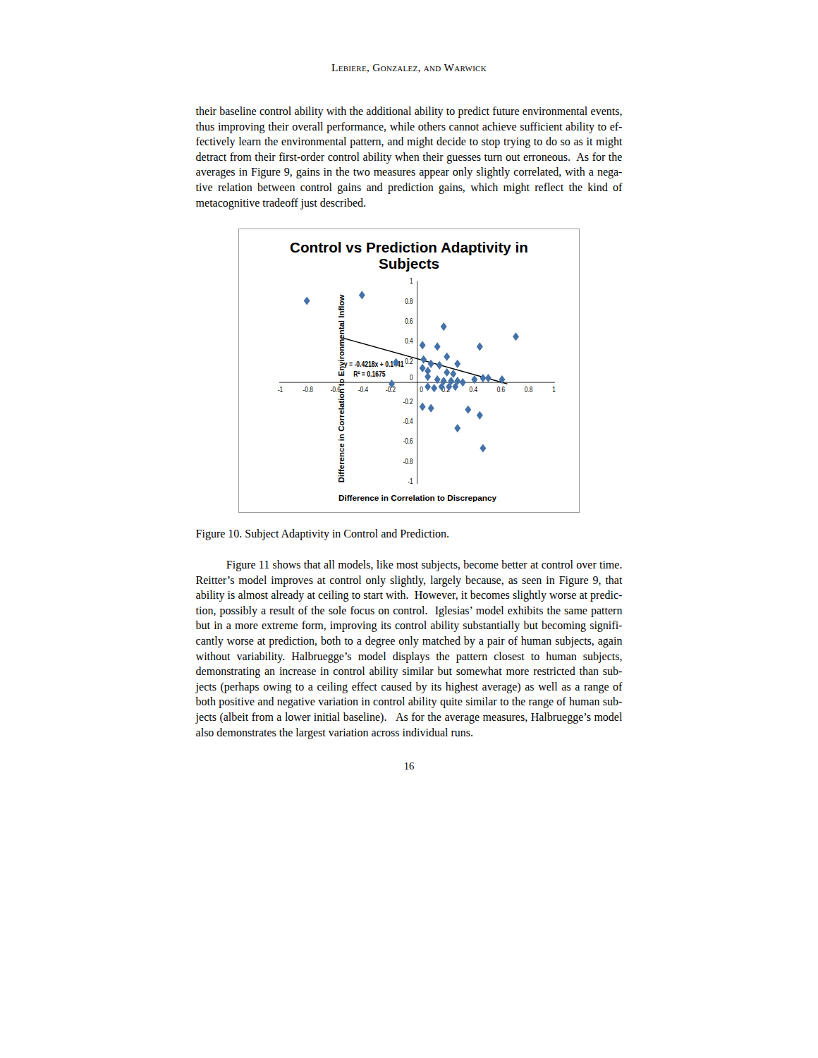Lebiere, Gonzalez, and Warwick
their baseline control ability with the additional ability to predict future environmental events, thus improving their overall performance, while others cannot achieve sufficient ability to effectively learn the environmental pattern, and might decide to stop trying to do so as it might detract from their first-order control ability when their guesses turn out erroneous. As for the averages in Figure 9, gains in the two measures appear only slightly correlated, with a negative relation between control gains and prediction gains, which might reflect the kind of metacognitive tradeoff just described.
Control vs Prediction Adaptivity in
Subjects
Difference in Correlation to Environmental Inflow
1 0.8 0.6 0.4 0.2 0 -0.2 -0.4 -0.6 -0.8 -1 -1 -0.8 -0.6 -0.4 -0.2 0 0.2 0.4 0.6 0.8 1 y = -0.4218x + 0.1441 R² = 0.1675
Difference in Correlation to Discrepancy
Figure 10. Subject Adaptivity in Control and Prediction.
Figure 11 shows that all models, like most subjects, become better at control over time. Reitter’s model improves at control only slightly, largely because, as seen in Figure 9, that ability is almost already at ceiling to start with. However, it becomes slightly worse at prediction, possibly a result of the sole focus on control. Iglesias’ model exhibits the same pattern but in a more extreme form, improving its control ability substantially but becoming significantly worse at prediction, both to a degree only matched by a pair of human subjects, again without variability. Halbruegge’s model displays the pattern closest to human subjects, demonstrating an increase in control ability similar but somewhat more restricted than subjects (perhaps owing to a ceiling effect caused by its highest average) as well as a range of both positive and negative variation in control ability quite similar to the range of human subjects (albeit from a lower initial baseline). As for the average measures, Halbruegge’s model also demonstrates the largest variation across individual runs.
16